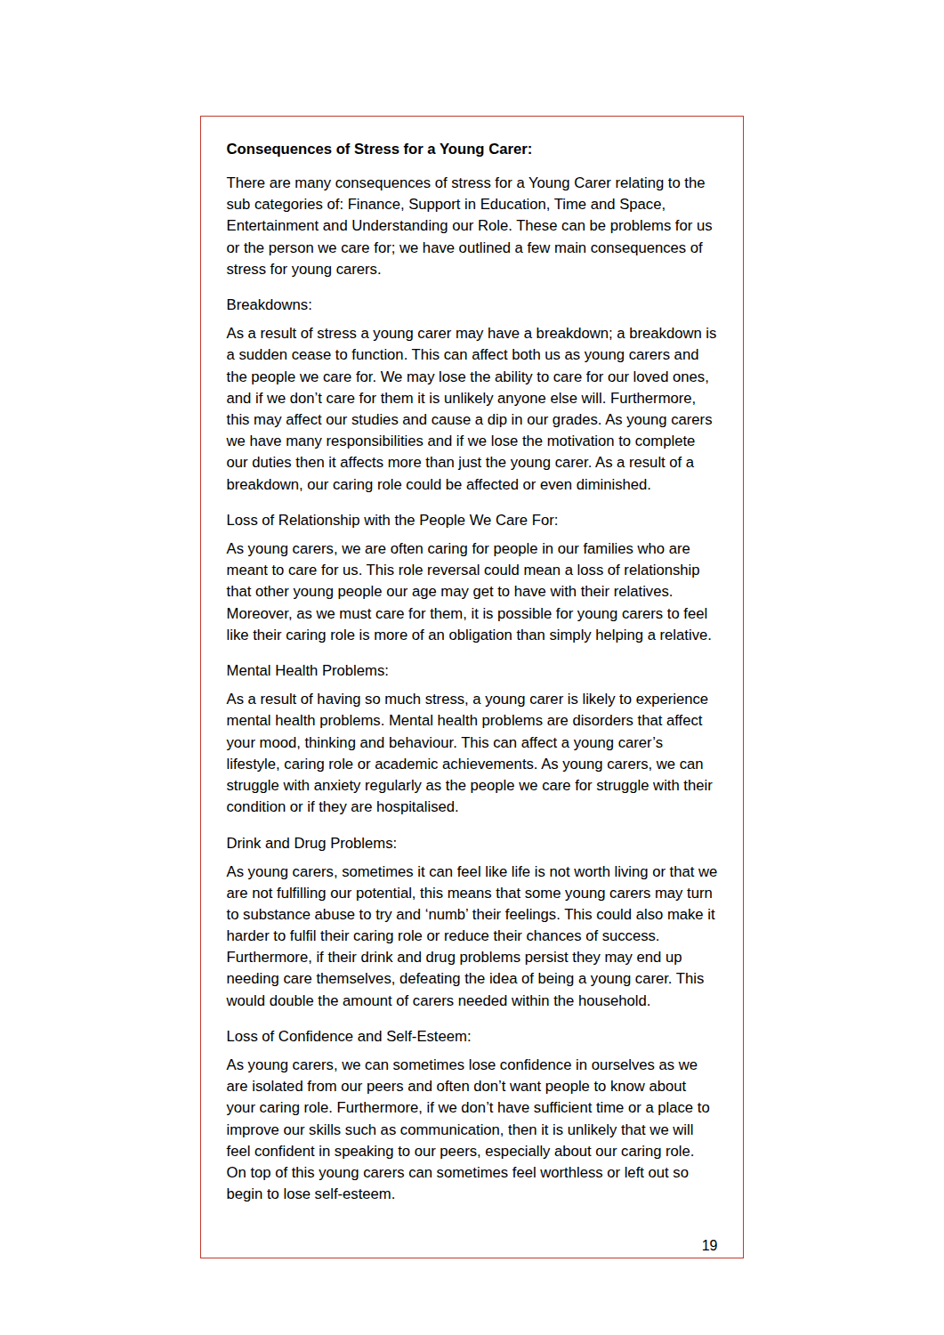Consequences of Stress for a Young Carer:
There are many consequences of stress for a Young Carer relating to the sub categories of: Finance, Support in Education, Time and Space, Entertainment and Understanding our Role. These can be problems for us or the person we care for; we have outlined a few main consequences of stress for young carers.
Breakdowns:
As a result of stress a young carer may have a breakdown; a breakdown is a sudden cease to function. This can affect both us as young carers and the people we care for. We may lose the ability to care for our loved ones, and if we don’t care for them it is unlikely anyone else will. Furthermore, this may affect our studies and cause a dip in our grades. As young carers we have many responsibilities and if we lose the motivation to complete our duties then it affects more than just the young carer. As a result of a breakdown, our caring role could be affected or even diminished.
Loss of Relationship with the People We Care For:
As young carers, we are often caring for people in our families who are meant to care for us. This role reversal could mean a loss of relationship that other young people our age may get to have with their relatives. Moreover, as we must care for them, it is possible for young carers to feel like their caring role is more of an obligation than simply helping a relative.
Mental Health Problems:
As a result of having so much stress, a young carer is likely to experience mental health problems. Mental health problems are disorders that affect your mood, thinking and behaviour. This can affect a young carer’s lifestyle, caring role or academic achievements. As young carers, we can struggle with anxiety regularly as the people we care for struggle with their condition or if they are hospitalised.
Drink and Drug Problems:
As young carers, sometimes it can feel like life is not worth living or that we are not fulfilling our potential, this means that some young carers may turn to substance abuse to try and ‘numb’ their feelings. This could also make it harder to fulfil their caring role or reduce their chances of success. Furthermore, if their drink and drug problems persist they may end up needing care themselves, defeating the idea of being a young carer. This would double the amount of carers needed within the household.
Loss of Confidence and Self-Esteem:
As young carers, we can sometimes lose confidence in ourselves as we are isolated from our peers and often don’t want people to know about your caring role. Furthermore, if we don’t have sufficient time or a place to improve our skills such as communication, then it is unlikely that we will feel confident in speaking to our peers, especially about our caring role. On top of this young carers can sometimes feel worthless or left out so begin to lose self-esteem.
19